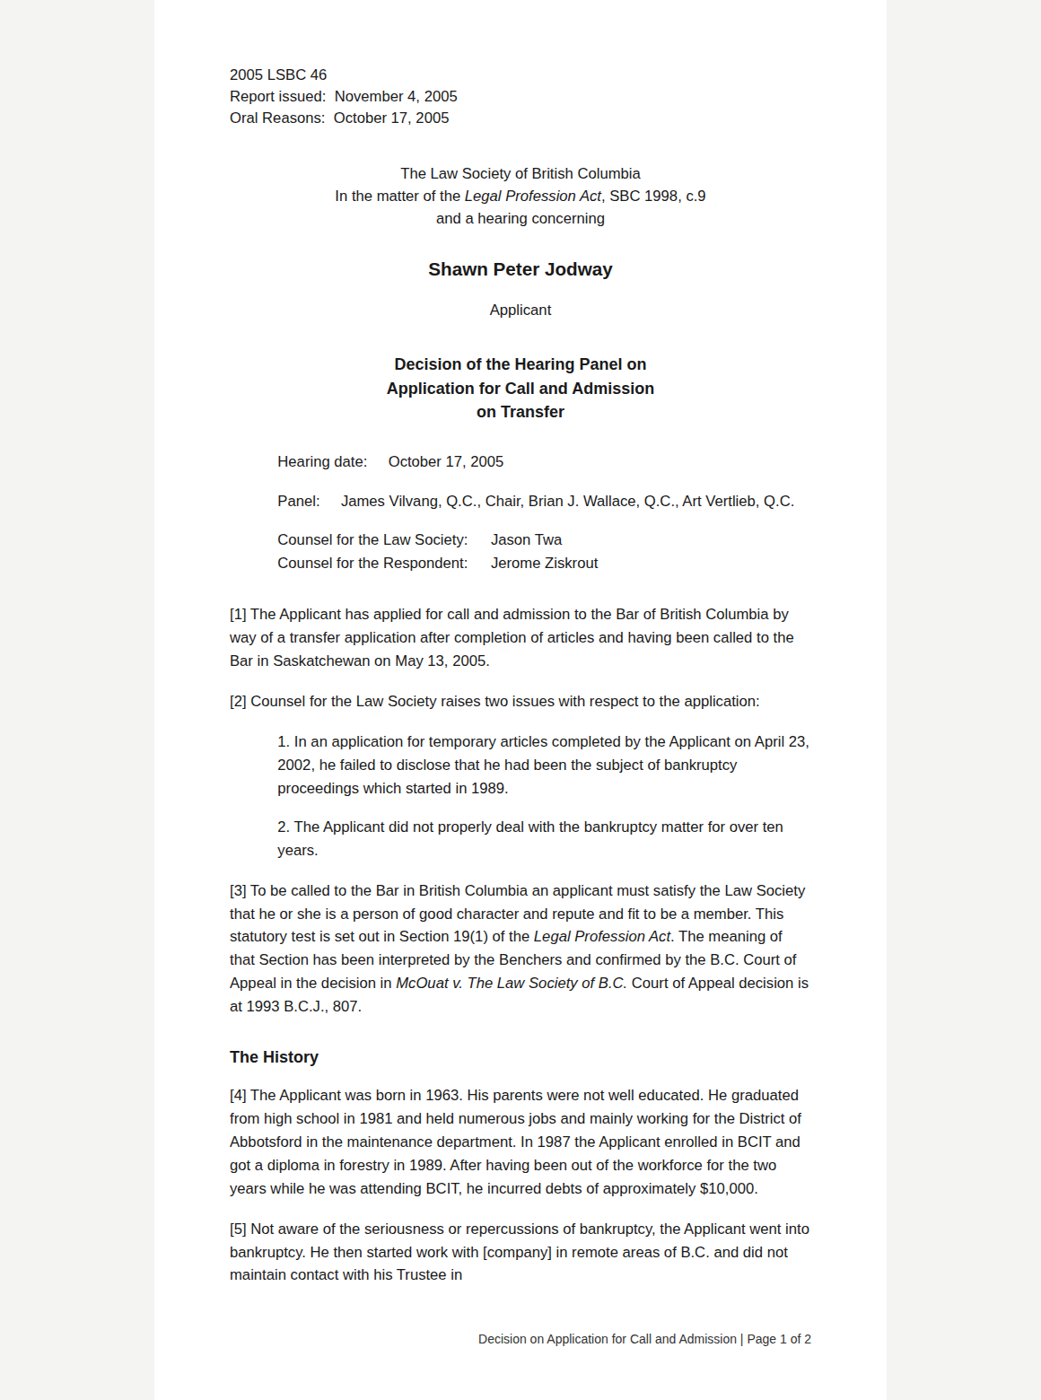2005 LSBC 46
Report issued: November 4, 2005
Oral Reasons: October 17, 2005
The Law Society of British Columbia
In the matter of the Legal Profession Act, SBC 1998, c.9
and a hearing concerning
Shawn Peter Jodway
Applicant
Decision of the Hearing Panel on
Application for Call and Admission
on Transfer
Hearing date: October 17, 2005
Panel: James Vilvang, Q.C., Chair, Brian J. Wallace, Q.C., Art Vertlieb, Q.C.
Counsel for the Law Society: Jason Twa
Counsel for the Respondent: Jerome Ziskrout
[1] The Applicant has applied for call and admission to the Bar of British Columbia by way of a transfer application after completion of articles and having been called to the Bar in Saskatchewan on May 13, 2005.
[2] Counsel for the Law Society raises two issues with respect to the application:
1. In an application for temporary articles completed by the Applicant on April 23, 2002, he failed to disclose that he had been the subject of bankruptcy proceedings which started in 1989.
2. The Applicant did not properly deal with the bankruptcy matter for over ten years.
[3] To be called to the Bar in British Columbia an applicant must satisfy the Law Society that he or she is a person of good character and repute and fit to be a member. This statutory test is set out in Section 19(1) of the Legal Profession Act. The meaning of that Section has been interpreted by the Benchers and confirmed by the B.C. Court of Appeal in the decision in McOuat v. The Law Society of B.C. Court of Appeal decision is at 1993 B.C.J., 807.
The History
[4] The Applicant was born in 1963. His parents were not well educated. He graduated from high school in 1981 and held numerous jobs and mainly working for the District of Abbotsford in the maintenance department. In 1987 the Applicant enrolled in BCIT and got a diploma in forestry in 1989. After having been out of the workforce for the two years while he was attending BCIT, he incurred debts of approximately $10,000.
[5] Not aware of the seriousness or repercussions of bankruptcy, the Applicant went into bankruptcy. He then started work with [company] in remote areas of B.C. and did not maintain contact with his Trustee in
Decision on Application for Call and Admission | Page 1 of 2